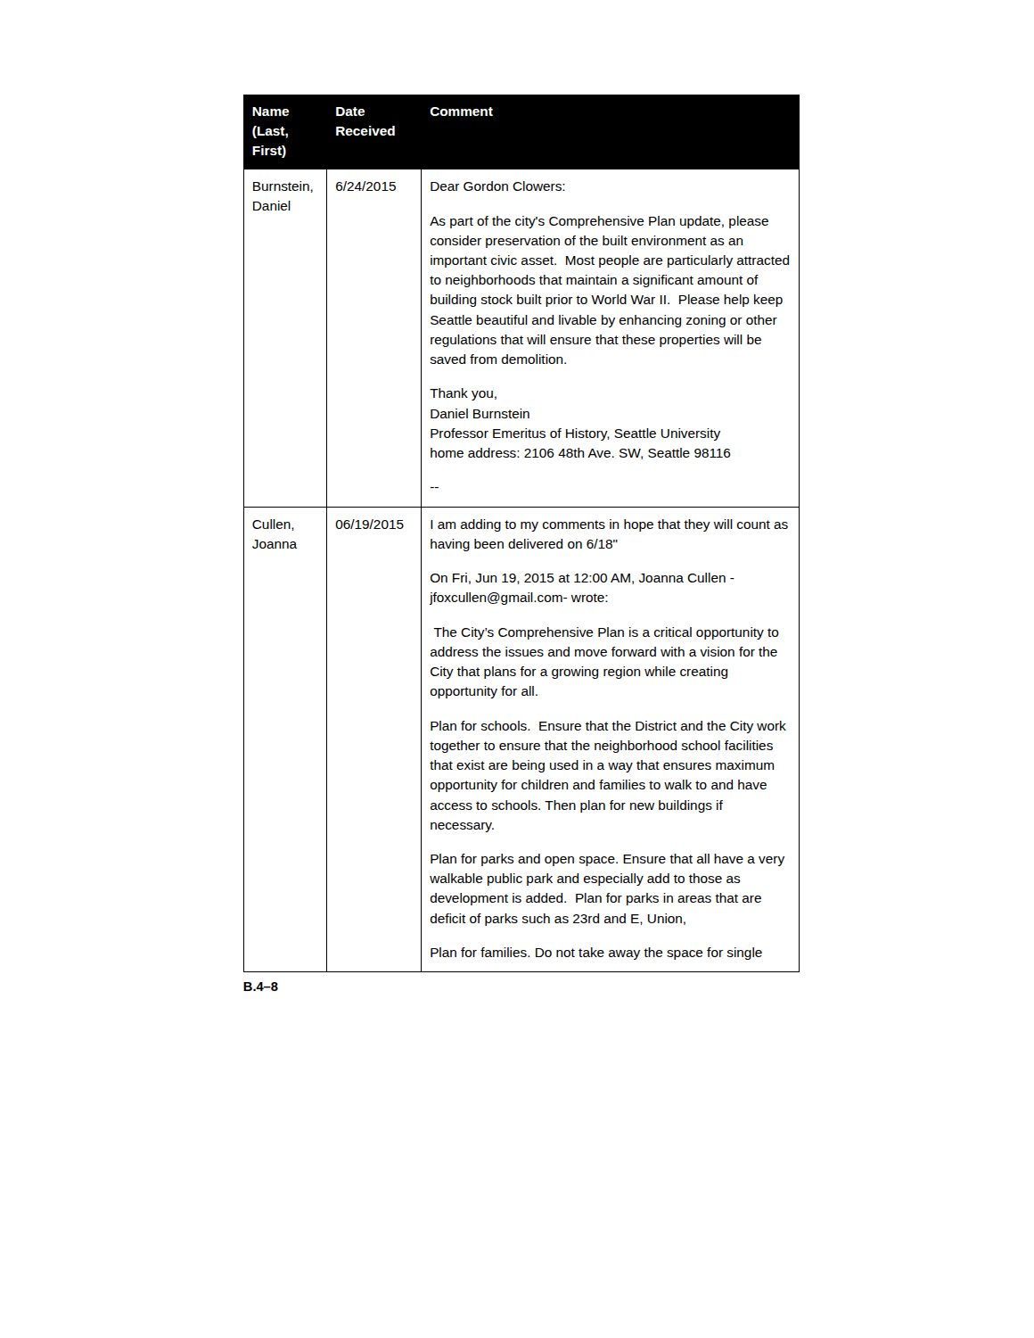| Name (Last, First) | Date Received | Comment |
| --- | --- | --- |
| Burnstein, Daniel | 6/24/2015 | Dear Gordon Clowers: As part of the city's Comprehensive Plan update, please consider preservation of the built environment as an important civic asset. Most people are particularly attracted to neighborhoods that maintain a significant amount of building stock built prior to World War II. Please help keep Seattle beautiful and livable by enhancing zoning or other regulations that will ensure that these properties will be saved from demolition. Thank you, Daniel Burnstein Professor Emeritus of History, Seattle University home address: 2106 48th Ave. SW, Seattle 98116 -- |
| Cullen, Joanna | 06/19/2015 | I am adding to my comments in hope that they will count as having been delivered on 6/18" On Fri, Jun 19, 2015 at 12:00 AM, Joanna Cullen - jfoxcullen@gmail.com- wrote: The City’s Comprehensive Plan is a critical opportunity to address the issues and move forward with a vision for the City that plans for a growing region while creating opportunity for all. Plan for schools. Ensure that the District and the City work together to ensure that the neighborhood school facilities that exist are being used in a way that ensures maximum opportunity for children and families to walk to and have access to schools. Then plan for new buildings if necessary. Plan for parks and open space. Ensure that all have a very walkable public park and especially add to those as development is added. Plan for parks in areas that are deficit of parks such as 23rd and E, Union, Plan for families. Do not take away the space for single |
B.4–8